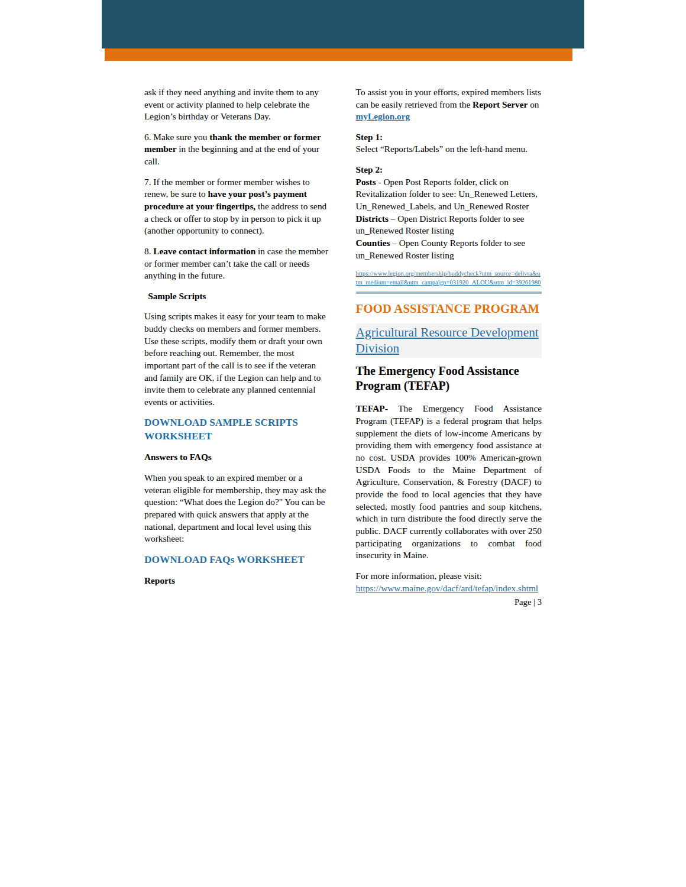ask if they need anything and invite them to any event or activity planned to help celebrate the Legion’s birthday or Veterans Day.
6. Make sure you thank the member or former member in the beginning and at the end of your call.
7. If the member or former member wishes to renew, be sure to have your post’s payment procedure at your fingertips, the address to send a check or offer to stop by in person to pick it up (another opportunity to connect).
8. Leave contact information in case the member or former member can’t take the call or needs anything in the future.
Sample Scripts
Using scripts makes it easy for your team to make buddy checks on members and former members. Use these scripts, modify them or draft your own before reaching out. Remember, the most important part of the call is to see if the veteran and family are OK, if the Legion can help and to invite them to celebrate any planned centennial events or activities.
DOWNLOAD SAMPLE SCRIPTS WORKSHEET
Answers to FAQs
When you speak to an expired member or a veteran eligible for membership, they may ask the question: “What does the Legion do?" You can be prepared with quick answers that apply at the national, department and local level using this worksheet:
DOWNLOAD FAQs WORKSHEET
Reports
To assist you in your efforts, expired members lists can be easily retrieved from the Report Server on myLegion.org
Step 1:
Select “Reports/Labels” on the left-hand menu.
Step 2:
Posts - Open Post Reports folder, click on Revitalization folder to see: Un_Renewed Letters, Un_Renewed_Labels, and Un_Renewed Roster
Districts – Open District Reports folder to see un_Renewed Roster listing
Counties – Open County Reports folder to see un_Renewed Roster listing
https://www.legion.org/membership/buddycheck?utm_source=delivra&utm_medium=email&utm_campaign=031920_ALOU&utm_id=39261980
FOOD ASSISTANCE PROGRAM
Agricultural Resource Development Division
The Emergency Food Assistance Program (TEFAP)
TEFAP- The Emergency Food Assistance Program (TEFAP) is a federal program that helps supplement the diets of low-income Americans by providing them with emergency food assistance at no cost. USDA provides 100% American-grown USDA Foods to the Maine Department of Agriculture, Conservation, & Forestry (DACF) to provide the food to local agencies that they have selected, mostly food pantries and soup kitchens, which in turn distribute the food directly serve the public. DACF currently collaborates with over 250 participating organizations to combat food insecurity in Maine.
For more information, please visit:
https://www.maine.gov/dacf/ard/tefap/index.shtml
Page | 3